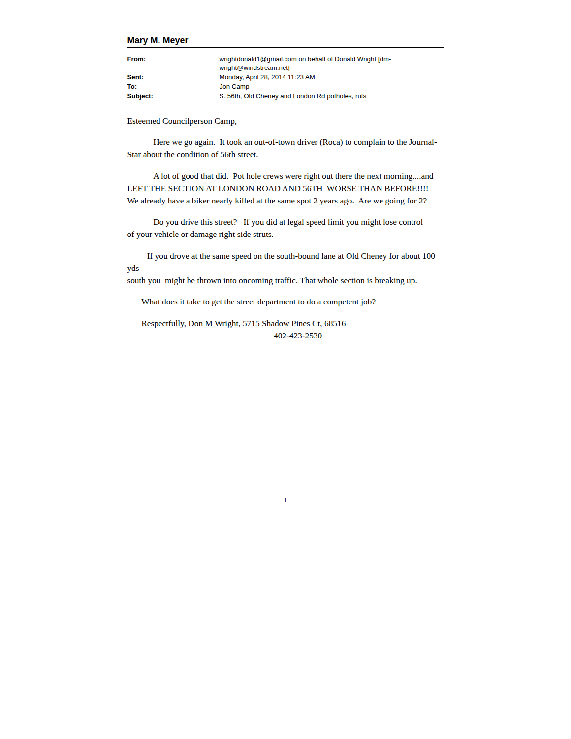Mary M. Meyer
| From: | wrightdonald1@gmail.com on behalf of Donald Wright [dm-wright@windstream.net] |
| Sent: | Monday, April 28, 2014 11:23 AM |
| To: | Jon Camp |
| Subject: | S. 56th, Old Cheney and London Rd potholes, ruts |
Esteemed Councilperson Camp,
Here we go again. It took an out-of-town driver (Roca) to complain to the Journal-Star about the condition of 56th street.
A lot of good that did. Pot hole crews were right out there the next morning....and
LEFT THE SECTION AT LONDON ROAD AND 56TH WORSE THAN BEFORE!!!!
We already have a biker nearly killed at the same spot 2 years ago. Are we going for 2?
Do you drive this street? If you did at legal speed limit you might lose control
of your vehicle or damage right side struts.
If you drove at the same speed on the south-bound lane at Old Cheney for about 100 yds
south you might be thrown into oncoming traffic. That whole section is breaking up.
What does it take to get the street department to do a competent job?
Respectfully, Don M Wright, 5715 Shadow Pines Ct, 68516 402-423-2530
1